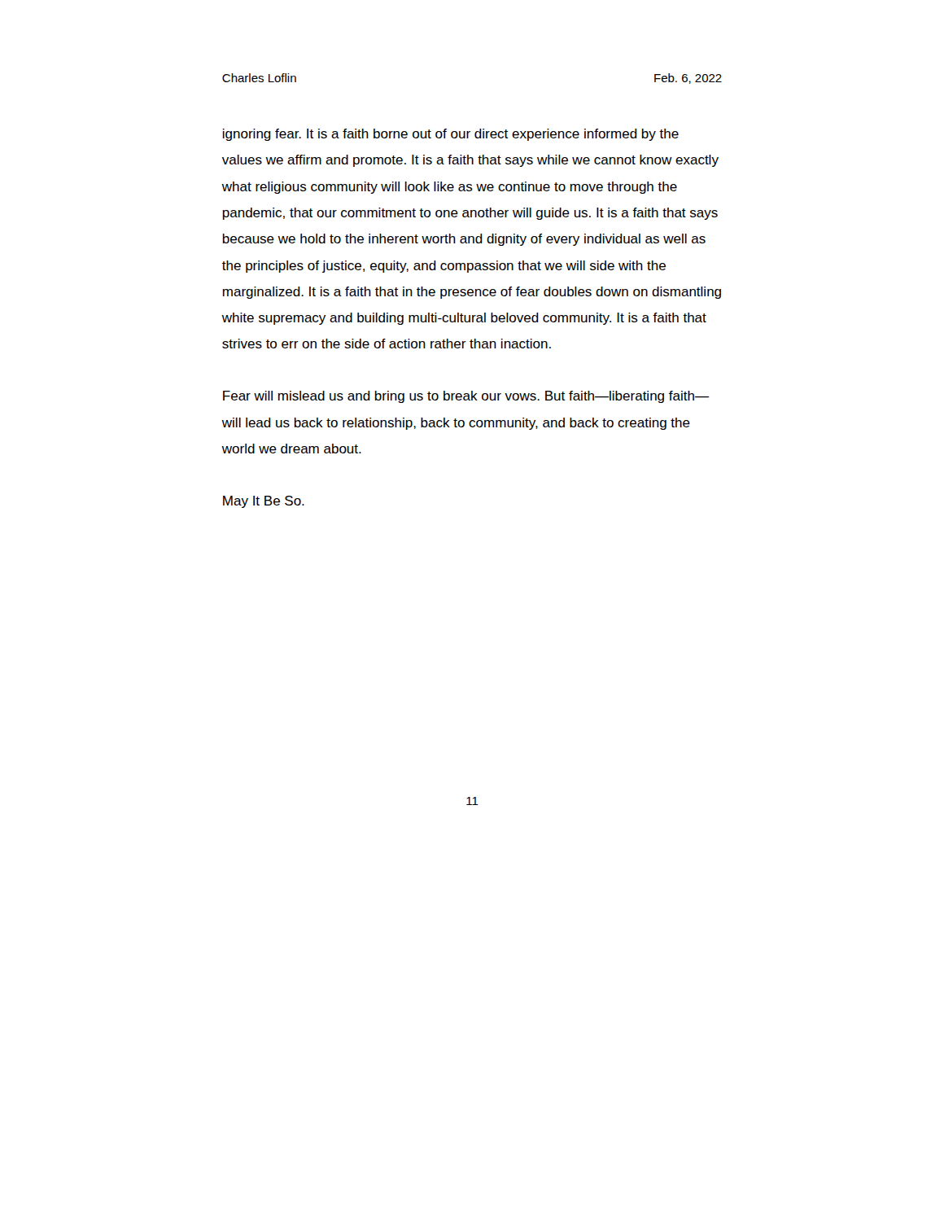Charles Loflin Feb. 6, 2022
ignoring fear. It is a faith borne out of our direct experience informed by the values we affirm and promote. It is a faith that says while we cannot know exactly what religious community will look like as we continue to move through the pandemic, that our commitment to one another will guide us. It is a faith that says because we hold to the inherent worth and dignity of every individual as well as the principles of justice, equity, and compassion that we will side with the marginalized. It is a faith that in the presence of fear doubles down on dismantling white supremacy and building multi-cultural beloved community. It is a faith that strives to err on the side of action rather than inaction.
Fear will mislead us and bring us to break our vows. But faith—liberating faith—will lead us back to relationship, back to community, and back to creating the world we dream about.
May It Be So.
11